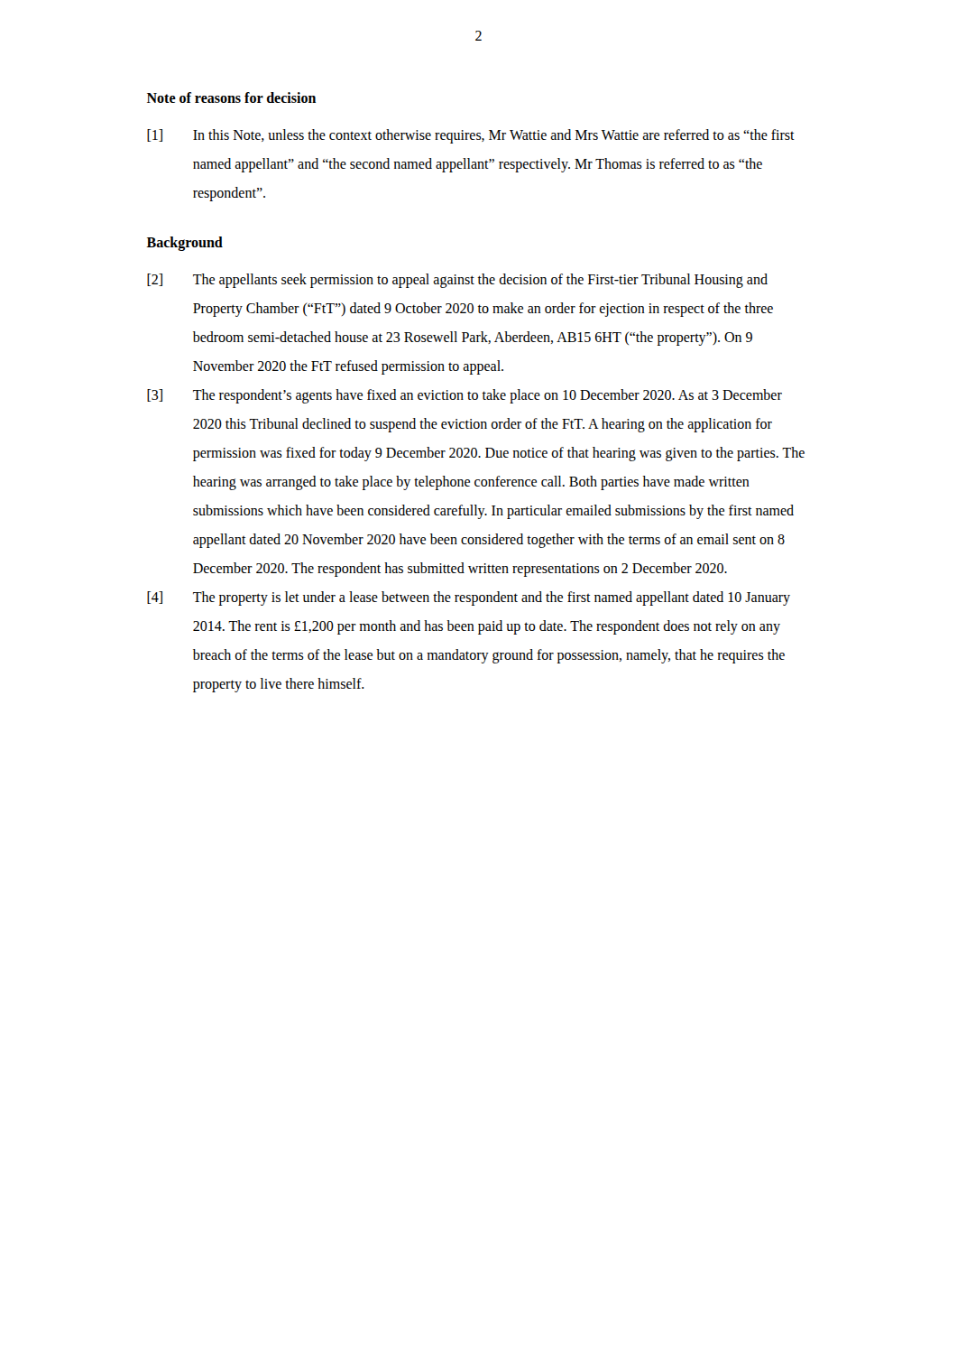2
Note of reasons for decision
[1] In this Note, unless the context otherwise requires, Mr Wattie and Mrs Wattie are referred to as “the first named appellant” and “the second named appellant” respectively. Mr Thomas is referred to as “the respondent”.
Background
[2] The appellants seek permission to appeal against the decision of the First-tier Tribunal Housing and Property Chamber (“FtT”) dated 9 October 2020 to make an order for ejection in respect of the three bedroom semi-detached house at 23 Rosewell Park, Aberdeen, AB15 6HT (“the property”). On 9 November 2020 the FtT refused permission to appeal.
[3] The respondent’s agents have fixed an eviction to take place on 10 December 2020. As at 3 December 2020 this Tribunal declined to suspend the eviction order of the FtT. A hearing on the application for permission was fixed for today 9 December 2020. Due notice of that hearing was given to the parties. The hearing was arranged to take place by telephone conference call. Both parties have made written submissions which have been considered carefully. In particular emailed submissions by the first named appellant dated 20 November 2020 have been considered together with the terms of an email sent on 8 December 2020. The respondent has submitted written representations on 2 December 2020.
[4] The property is let under a lease between the respondent and the first named appellant dated 10 January 2014. The rent is £1,200 per month and has been paid up to date. The respondent does not rely on any breach of the terms of the lease but on a mandatory ground for possession, namely, that he requires the property to live there himself.